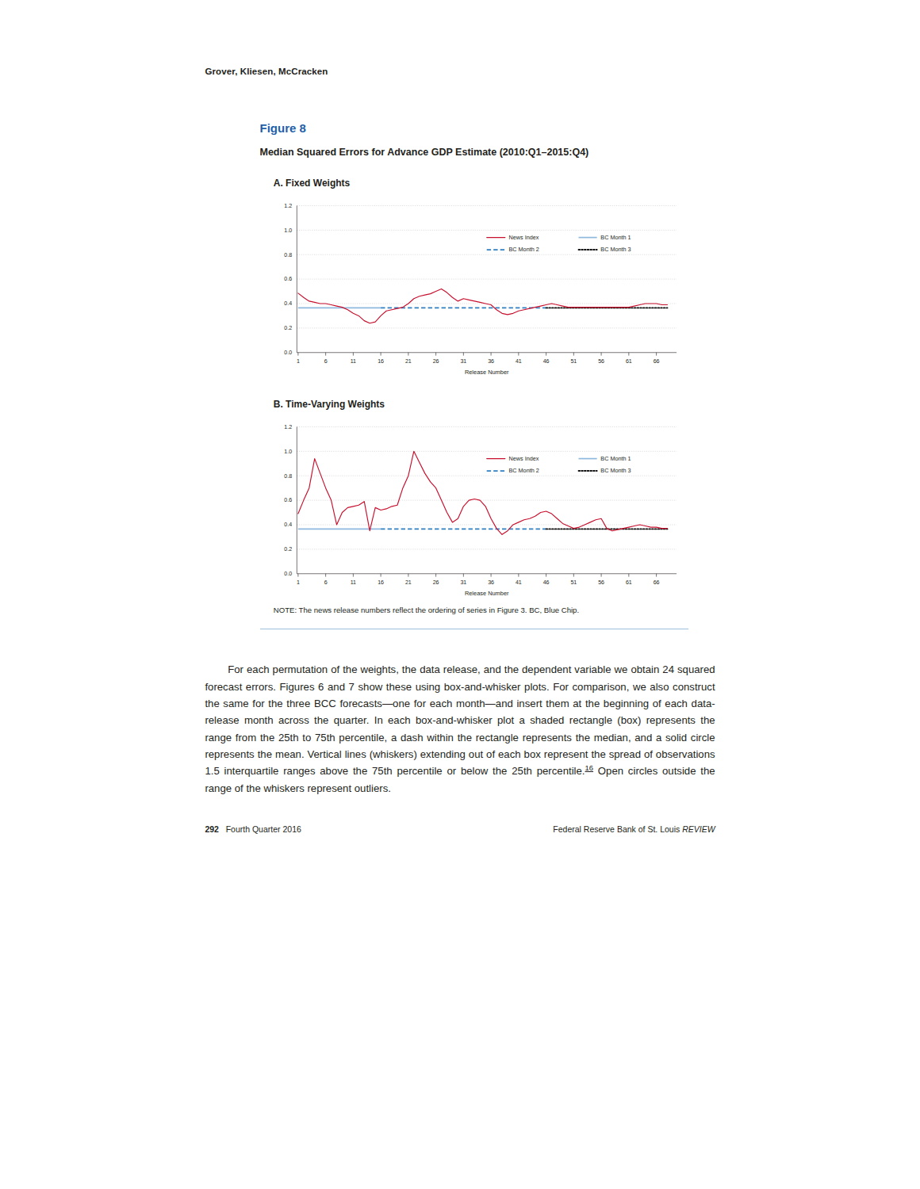Grover, Kliesen, McCracken
Figure 8
Median Squared Errors for Advance GDP Estimate (2010:Q1–2015:Q4)
A. Fixed Weights
1.2 1.0 0.8 0.6 0.4 0.2 0.0 1 6 11 16 21 26 31 36 41 46 51 56 61 66 Release Number News Index BC Month 1 BC Month 2 BC Month 3
B. Time-Varying Weights
1.2 1.0 0.8 0.6 0.4 0.2 0.0 1 6 11 16 21 26 31 36 41 46 51 56 61 66 Release Number News Index BC Month 1 BC Month 2 BC Month 3
NOTE: The news release numbers reflect the ordering of series in Figure 3. BC, Blue Chip.
For each permutation of the weights, the data release, and the dependent variable we obtain 24 squared forecast errors. Figures 6 and 7 show these using box-and-whisker plots. For comparison, we also construct the same for the three BCC forecasts—one for each month—and insert them at the beginning of each data-release month across the quarter. In each box-and-whisker plot a shaded rectangle (box) represents the range from the 25th to 75th percentile, a dash within the rectangle represents the median, and a solid circle represents the mean. Vertical lines (whiskers) extending out of each box represent the spread of observations 1.5 interquartile ranges above the 75th percentile or below the 25th percentile.16 Open circles outside the range of the whiskers represent outliers.
292 Fourth Quarter 2016
Federal Reserve Bank of St. Louis REVIEW